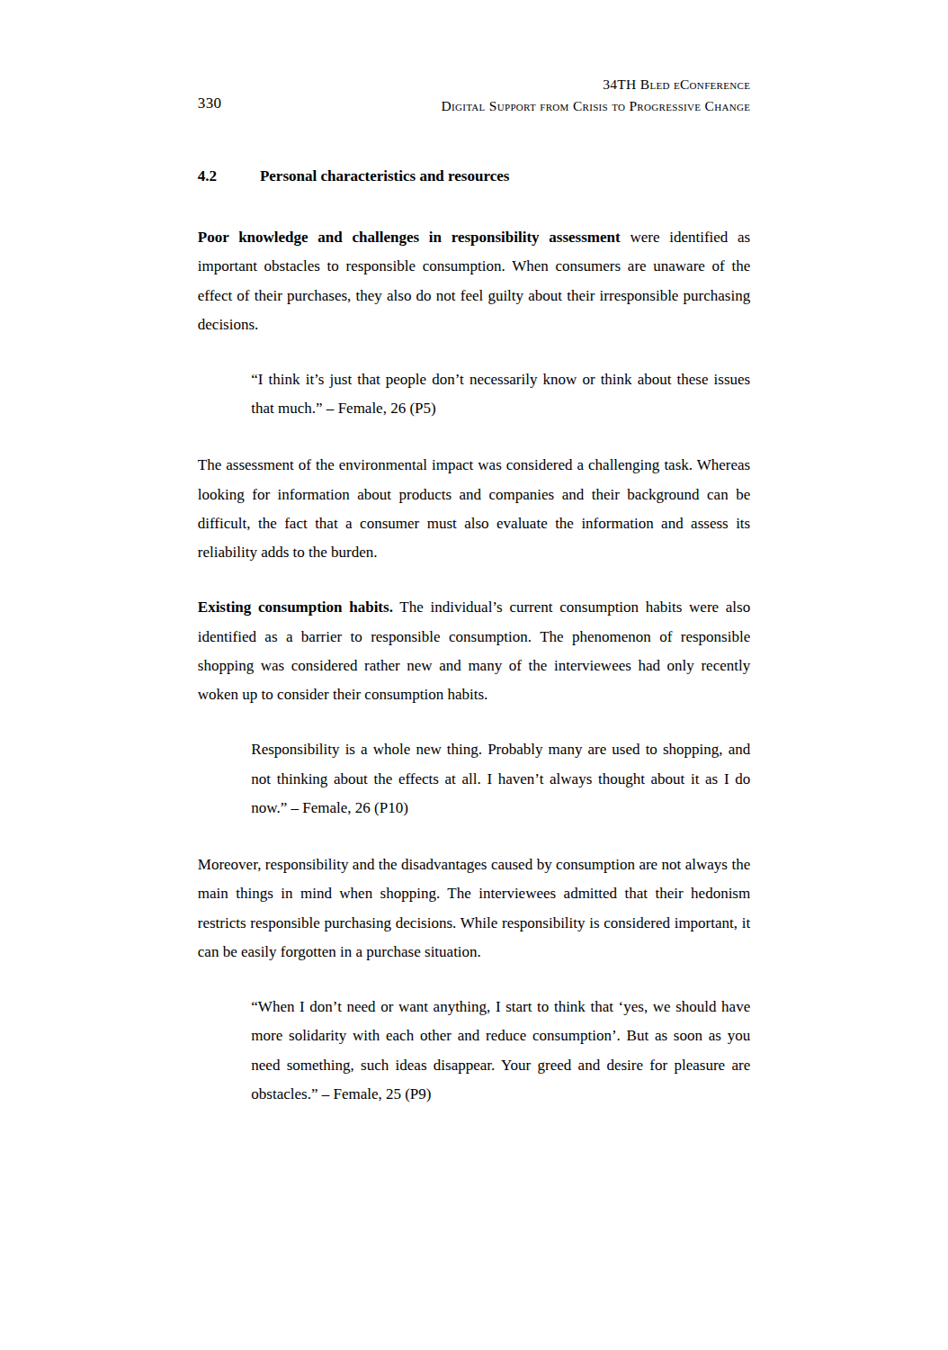330
34TH Bled eConference
Digital Support from Crisis to Progressive Change
4.2 Personal characteristics and resources
Poor knowledge and challenges in responsibility assessment were identified as important obstacles to responsible consumption. When consumers are unaware of the effect of their purchases, they also do not feel guilty about their irresponsible purchasing decisions.
“I think it’s just that people don’t necessarily know or think about these issues that much.” – Female, 26 (P5)
The assessment of the environmental impact was considered a challenging task. Whereas looking for information about products and companies and their background can be difficult, the fact that a consumer must also evaluate the information and assess its reliability adds to the burden.
Existing consumption habits. The individual’s current consumption habits were also identified as a barrier to responsible consumption. The phenomenon of responsible shopping was considered rather new and many of the interviewees had only recently woken up to consider their consumption habits.
Responsibility is a whole new thing. Probably many are used to shopping, and not thinking about the effects at all. I haven’t always thought about it as I do now.” – Female, 26 (P10)
Moreover, responsibility and the disadvantages caused by consumption are not always the main things in mind when shopping. The interviewees admitted that their hedonism restricts responsible purchasing decisions. While responsibility is considered important, it can be easily forgotten in a purchase situation.
“When I don’t need or want anything, I start to think that ‘yes, we should have more solidarity with each other and reduce consumption’. But as soon as you need something, such ideas disappear. Your greed and desire for pleasure are obstacles.” – Female, 25 (P9)